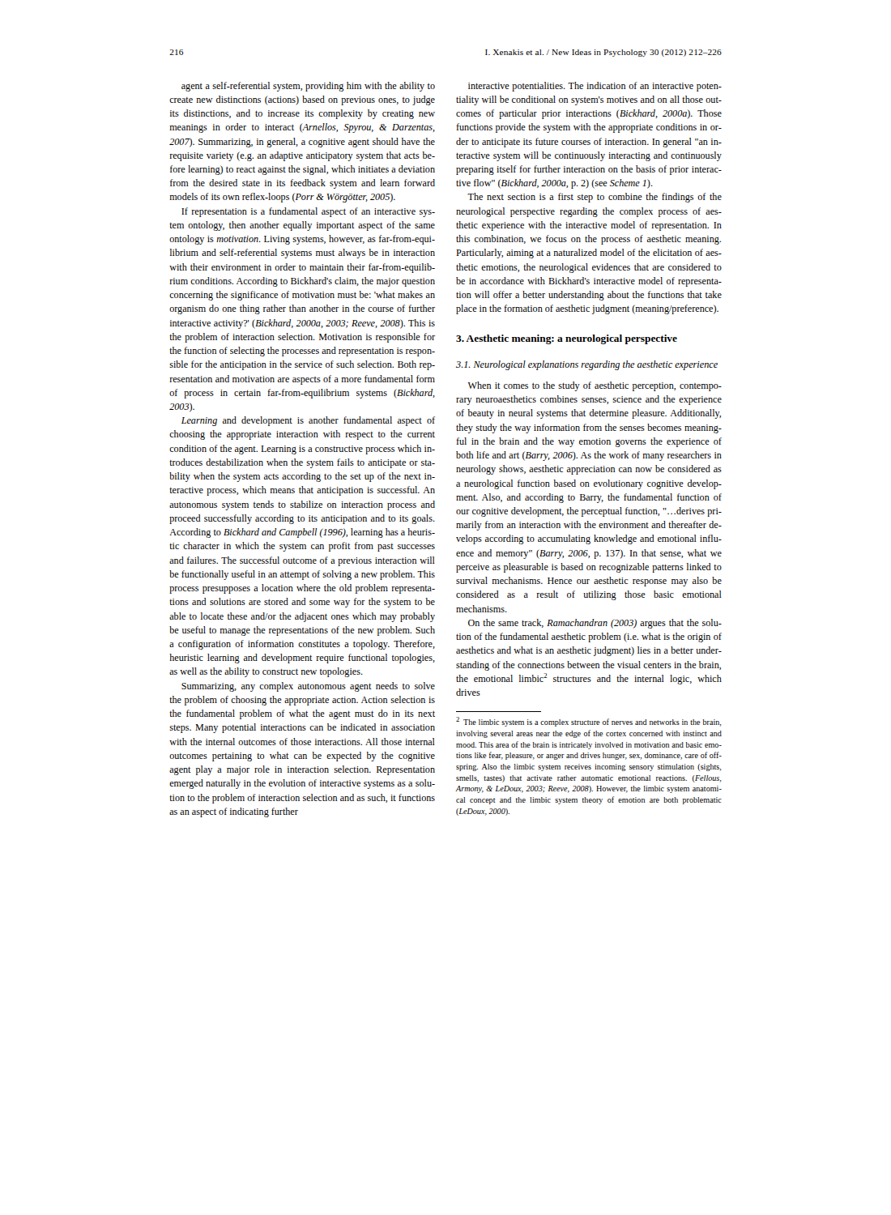216 I. Xenakis et al. / New Ideas in Psychology 30 (2012) 212–226
agent a self-referential system, providing him with the ability to create new distinctions (actions) based on previous ones, to judge its distinctions, and to increase its complexity by creating new meanings in order to interact (Arnellos, Spyrou, & Darzentas, 2007). Summarizing, in general, a cognitive agent should have the requisite variety (e.g. an adaptive anticipatory system that acts before learning) to react against the signal, which initiates a deviation from the desired state in its feedback system and learn forward models of its own reflex-loops (Porr & Wörgötter, 2005).
If representation is a fundamental aspect of an interactive system ontology, then another equally important aspect of the same ontology is motivation. Living systems, however, as far-from-equilibrium and self-referential systems must always be in interaction with their environment in order to maintain their far-from-equilibrium conditions. According to Bickhard's claim, the major question concerning the significance of motivation must be: 'what makes an organism do one thing rather than another in the course of further interactive activity?' (Bickhard, 2000a, 2003; Reeve, 2008). This is the problem of interaction selection. Motivation is responsible for the function of selecting the processes and representation is responsible for the anticipation in the service of such selection. Both representation and motivation are aspects of a more fundamental form of process in certain far-from-equilibrium systems (Bickhard, 2003).
Learning and development is another fundamental aspect of choosing the appropriate interaction with respect to the current condition of the agent. Learning is a constructive process which introduces destabilization when the system fails to anticipate or stability when the system acts according to the set up of the next interactive process, which means that anticipation is successful. An autonomous system tends to stabilize on interaction process and proceed successfully according to its anticipation and to its goals. According to Bickhard and Campbell (1996), learning has a heuristic character in which the system can profit from past successes and failures. The successful outcome of a previous interaction will be functionally useful in an attempt of solving a new problem. This process presupposes a location where the old problem representations and solutions are stored and some way for the system to be able to locate these and/or the adjacent ones which may probably be useful to manage the representations of the new problem. Such a configuration of information constitutes a topology. Therefore, heuristic learning and development require functional topologies, as well as the ability to construct new topologies.
Summarizing, any complex autonomous agent needs to solve the problem of choosing the appropriate action. Action selection is the fundamental problem of what the agent must do in its next steps. Many potential interactions can be indicated in association with the internal outcomes of those interactions. All those internal outcomes pertaining to what can be expected by the cognitive agent play a major role in interaction selection. Representation emerged naturally in the evolution of interactive systems as a solution to the problem of interaction selection and as such, it functions as an aspect of indicating further
interactive potentialities. The indication of an interactive potentiality will be conditional on system's motives and on all those outcomes of particular prior interactions (Bickhard, 2000a). Those functions provide the system with the appropriate conditions in order to anticipate its future courses of interaction. In general "an interactive system will be continuously interacting and continuously preparing itself for further interaction on the basis of prior interactive flow" (Bickhard, 2000a, p. 2) (see Scheme 1).
The next section is a first step to combine the findings of the neurological perspective regarding the complex process of aesthetic experience with the interactive model of representation. In this combination, we focus on the process of aesthetic meaning. Particularly, aiming at a naturalized model of the elicitation of aesthetic emotions, the neurological evidences that are considered to be in accordance with Bickhard's interactive model of representation will offer a better understanding about the functions that take place in the formation of aesthetic judgment (meaning/preference).
3. Aesthetic meaning: a neurological perspective
3.1. Neurological explanations regarding the aesthetic experience
When it comes to the study of aesthetic perception, contemporary neuroaesthetics combines senses, science and the experience of beauty in neural systems that determine pleasure. Additionally, they study the way information from the senses becomes meaningful in the brain and the way emotion governs the experience of both life and art (Barry, 2006). As the work of many researchers in neurology shows, aesthetic appreciation can now be considered as a neurological function based on evolutionary cognitive development. Also, and according to Barry, the fundamental function of our cognitive development, the perceptual function, "…derives primarily from an interaction with the environment and thereafter develops according to accumulating knowledge and emotional influence and memory" (Barry, 2006, p. 137). In that sense, what we perceive as pleasurable is based on recognizable patterns linked to survival mechanisms. Hence our aesthetic response may also be considered as a result of utilizing those basic emotional mechanisms.
On the same track, Ramachandran (2003) argues that the solution of the fundamental aesthetic problem (i.e. what is the origin of aesthetics and what is an aesthetic judgment) lies in a better understanding of the connections between the visual centers in the brain, the emotional limbic2 structures and the internal logic, which drives
2 The limbic system is a complex structure of nerves and networks in the brain, involving several areas near the edge of the cortex concerned with instinct and mood. This area of the brain is intricately involved in motivation and basic emotions like fear, pleasure, or anger and drives hunger, sex, dominance, care of offspring. Also the limbic system receives incoming sensory stimulation (sights, smells, tastes) that activate rather automatic emotional reactions. (Fellous, Armony, & LeDoux, 2003; Reeve, 2008). However, the limbic system anatomical concept and the limbic system theory of emotion are both problematic (LeDoux, 2000).